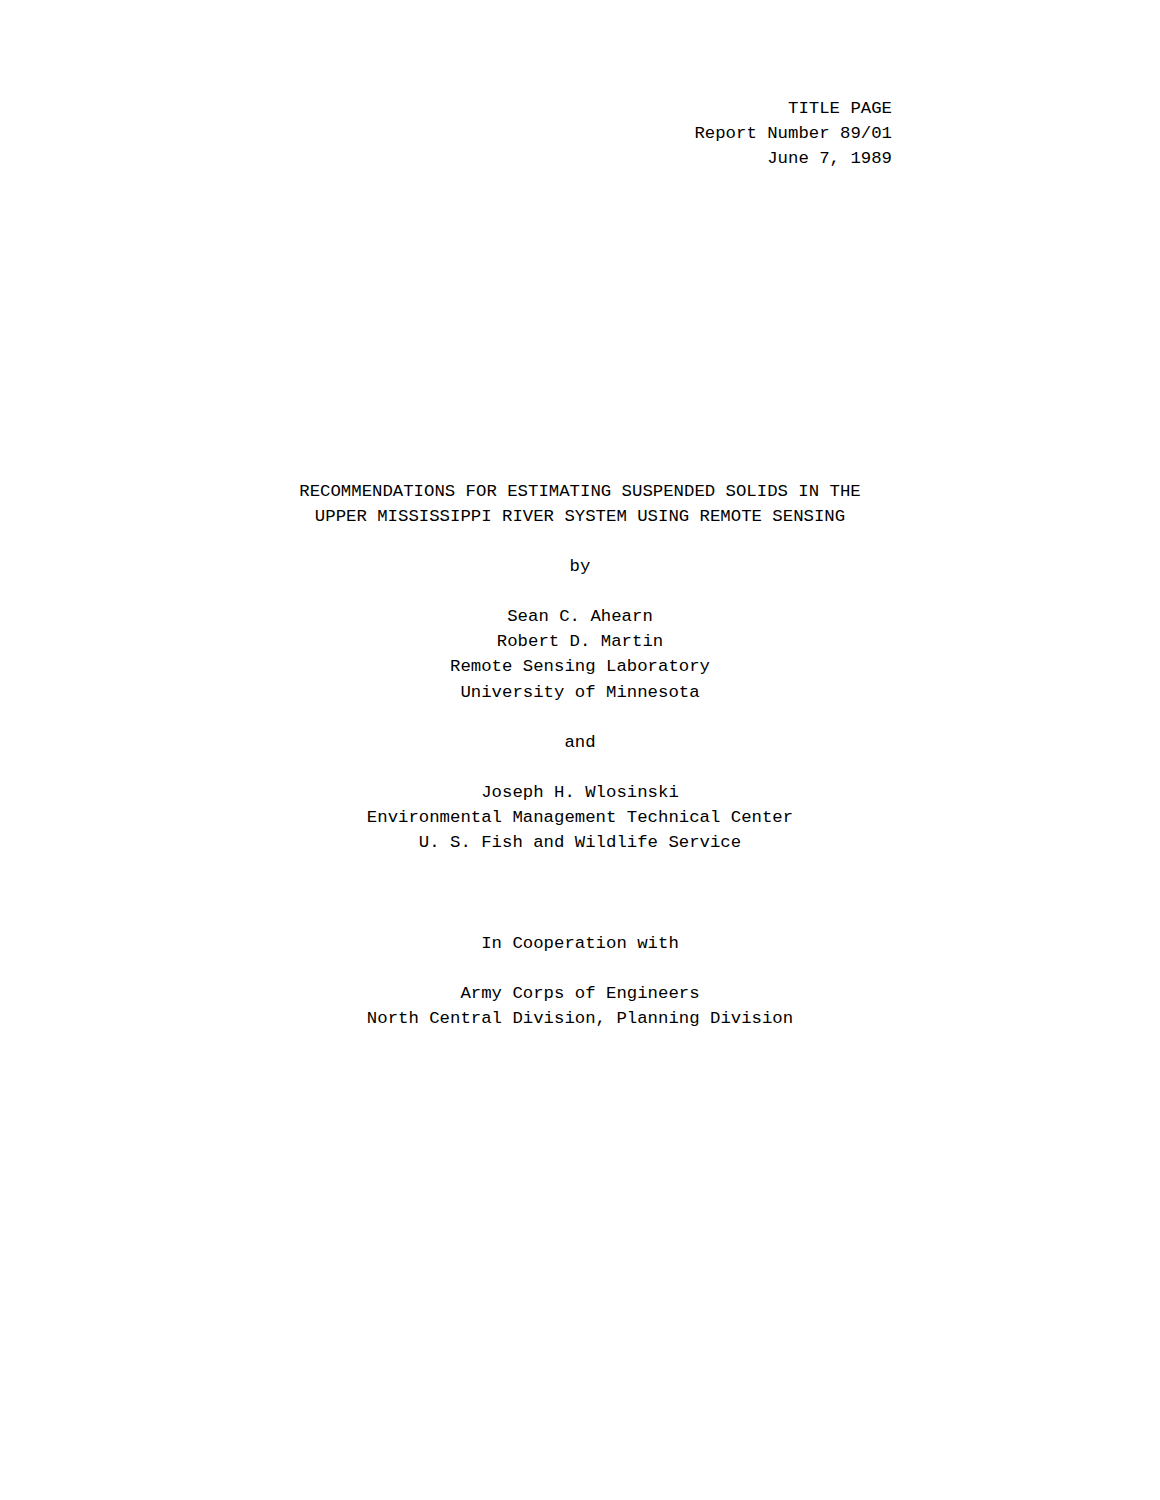TITLE PAGE
Report Number 89/01
June 7, 1989
RECOMMENDATIONS FOR ESTIMATING SUSPENDED SOLIDS IN THE
UPPER MISSISSIPPI RIVER SYSTEM USING REMOTE SENSING
by
Sean C. Ahearn
Robert D. Martin
Remote Sensing Laboratory
University of Minnesota
and
Joseph H. Wlosinski
Environmental Management Technical Center
U. S. Fish and Wildlife Service
In Cooperation with
Army Corps of Engineers
North Central Division, Planning Division